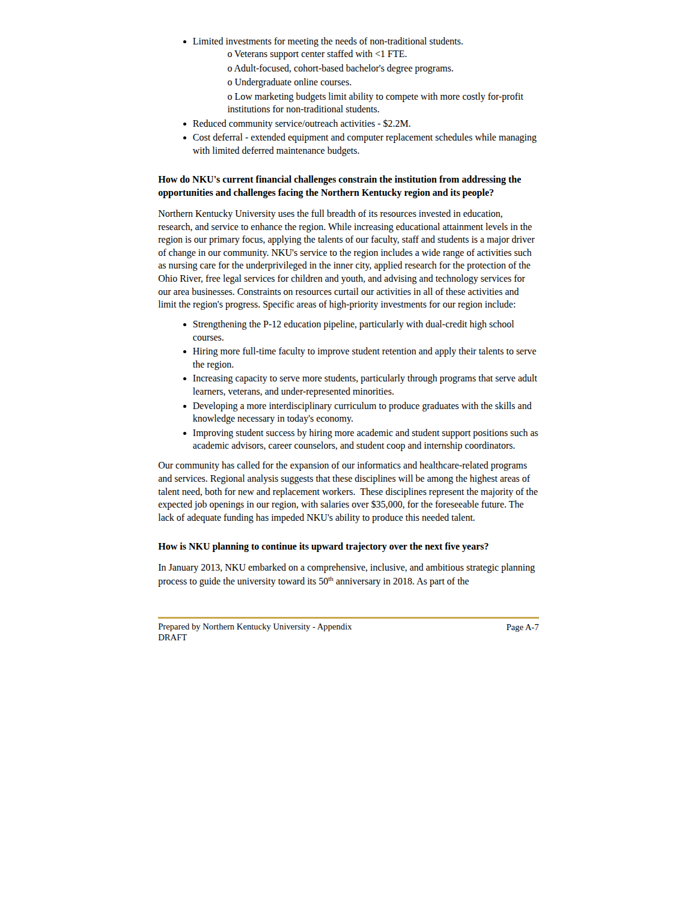Limited investments for meeting the needs of non-traditional students.
Veterans support center staffed with <1 FTE.
Adult-focused, cohort-based bachelor's degree programs.
Undergraduate online courses.
Low marketing budgets limit ability to compete with more costly for-profit institutions for non-traditional students.
Reduced community service/outreach activities - $2.2M.
Cost deferral - extended equipment and computer replacement schedules while managing with limited deferred maintenance budgets.
How do NKU's current financial challenges constrain the institution from addressing the opportunities and challenges facing the Northern Kentucky region and its people?
Northern Kentucky University uses the full breadth of its resources invested in education, research, and service to enhance the region. While increasing educational attainment levels in the region is our primary focus, applying the talents of our faculty, staff and students is a major driver of change in our community. NKU's service to the region includes a wide range of activities such as nursing care for the underprivileged in the inner city, applied research for the protection of the Ohio River, free legal services for children and youth, and advising and technology services for our area businesses. Constraints on resources curtail our activities in all of these activities and limit the region's progress. Specific areas of high-priority investments for our region include:
Strengthening the P-12 education pipeline, particularly with dual-credit high school courses.
Hiring more full-time faculty to improve student retention and apply their talents to serve the region.
Increasing capacity to serve more students, particularly through programs that serve adult learners, veterans, and under-represented minorities.
Developing a more interdisciplinary curriculum to produce graduates with the skills and knowledge necessary in today's economy.
Improving student success by hiring more academic and student support positions such as academic advisors, career counselors, and student coop and internship coordinators.
Our community has called for the expansion of our informatics and healthcare-related programs and services. Regional analysis suggests that these disciplines will be among the highest areas of talent need, both for new and replacement workers. These disciplines represent the majority of the expected job openings in our region, with salaries over $35,000, for the foreseeable future. The lack of adequate funding has impeded NKU's ability to produce this needed talent.
How is NKU planning to continue its upward trajectory over the next five years?
In January 2013, NKU embarked on a comprehensive, inclusive, and ambitious strategic planning process to guide the university toward its 50th anniversary in 2018. As part of the
Prepared by Northern Kentucky University - Appendix
DRAFT
Page A-7